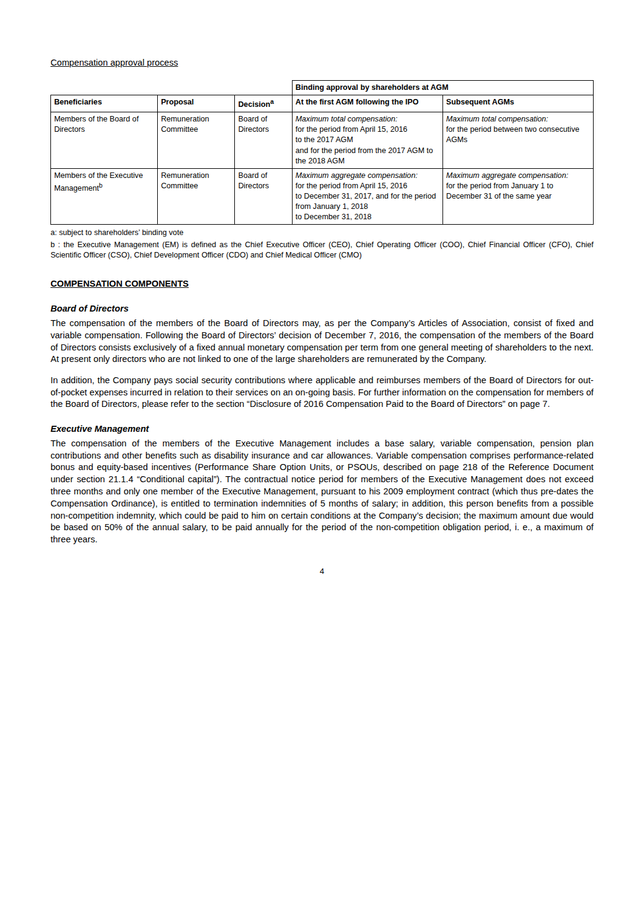Compensation approval process
| | | | Binding approval by shareholders at AGM |
| --- | --- | --- | --- |
| Beneficiaries | Proposal | Decision a | At the first AGM following the IPO | Subsequent AGMs |
| Members of the Board of Directors | Remuneration Committee | Board of Directors | Maximum total compensation: for the period from April 15, 2016 to the 2017 AGM and for the period from the 2017 AGM to the 2018 AGM | Maximum total compensation: for the period between two consecutive AGMs |
| Members of the Executive Management b | Remuneration Committee | Board of Directors | Maximum aggregate compensation: for the period from April 15, 2016 to December 31, 2017, and for the period from January 1, 2018 to December 31, 2018 | Maximum aggregate compensation: for the period from January 1 to December 31 of the same year |
a: subject to shareholders’ binding vote
b : the Executive Management (EM) is defined as the Chief Executive Officer (CEO), Chief Operating Officer (COO), Chief Financial Officer (CFO), Chief Scientific Officer (CSO), Chief Development Officer (CDO) and Chief Medical Officer (CMO)
COMPENSATION COMPONENTS
Board of Directors
The compensation of the members of the Board of Directors may, as per the Company’s Articles of Association, consist of fixed and variable compensation. Following the Board of Directors’ decision of December 7, 2016, the compensation of the members of the Board of Directors consists exclusively of a fixed annual monetary compensation per term from one general meeting of shareholders to the next. At present only directors who are not linked to one of the large shareholders are remunerated by the Company.
In addition, the Company pays social security contributions where applicable and reimburses members of the Board of Directors for out-of-pocket expenses incurred in relation to their services on an on-going basis. For further information on the compensation for members of the Board of Directors, please refer to the section “Disclosure of 2016 Compensation Paid to the Board of Directors” on page 7.
Executive Management
The compensation of the members of the Executive Management includes a base salary, variable compensation, pension plan contributions and other benefits such as disability insurance and car allowances. Variable compensation comprises performance-related bonus and equity-based incentives (Performance Share Option Units, or PSOUs, described on page 218 of the Reference Document under section 21.1.4 “Conditional capital”). The contractual notice period for members of the Executive Management does not exceed three months and only one member of the Executive Management, pursuant to his 2009 employment contract (which thus pre-dates the Compensation Ordinance), is entitled to termination indemnities of 5 months of salary; in addition, this person benefits from a possible non-competition indemnity, which could be paid to him on certain conditions at the Company’s decision; the maximum amount due would be based on 50% of the annual salary, to be paid annually for the period of the non-competition obligation period, i. e., a maximum of three years.
4